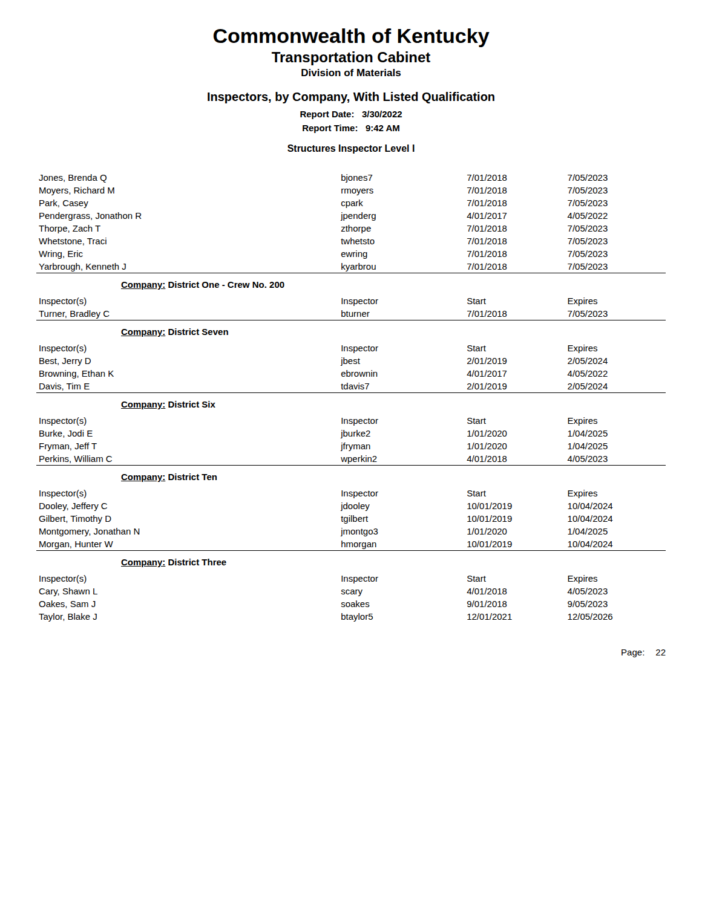Commonwealth of Kentucky
Transportation Cabinet
Division of Materials
Inspectors, by Company, With Listed Qualification
Report Date: 3/30/2022
Report Time: 9:42 AM
Structures Inspector Level I
| Jones, Brenda Q | bjones7 | 7/01/2018 | 7/05/2023 |
| Moyers, Richard M | rmoyers | 7/01/2018 | 7/05/2023 |
| Park, Casey | cpark | 7/01/2018 | 7/05/2023 |
| Pendergrass, Jonathon R | jpenderg | 4/01/2017 | 4/05/2022 |
| Thorpe, Zach T | zthorpe | 7/01/2018 | 7/05/2023 |
| Whetstone, Traci | twhetsto | 7/01/2018 | 7/05/2023 |
| Wring, Eric | ewring | 7/01/2018 | 7/05/2023 |
| Yarbrough, Kenneth J | kyarbrou | 7/01/2018 | 7/05/2023 |
| Company: District One - Crew No. 200 |
| Inspector(s) | Inspector | Start | Expires |
| Turner, Bradley C | bturner | 7/01/2018 | 7/05/2023 |
| Company: District Seven |
| Inspector(s) | Inspector | Start | Expires |
| Best, Jerry D | jbest | 2/01/2019 | 2/05/2024 |
| Browning, Ethan K | ebrownin | 4/01/2017 | 4/05/2022 |
| Davis, Tim E | tdavis7 | 2/01/2019 | 2/05/2024 |
| Company: District Six |
| Inspector(s) | Inspector | Start | Expires |
| Burke, Jodi E | jburke2 | 1/01/2020 | 1/04/2025 |
| Fryman, Jeff T | jfryman | 1/01/2020 | 1/04/2025 |
| Perkins, William C | wperkin2 | 4/01/2018 | 4/05/2023 |
| Company: District Ten |
| Inspector(s) | Inspector | Start | Expires |
| Dooley, Jeffery C | jdooley | 10/01/2019 | 10/04/2024 |
| Gilbert, Timothy D | tgilbert | 10/01/2019 | 10/04/2024 |
| Montgomery, Jonathan N | jmontgo3 | 1/01/2020 | 1/04/2025 |
| Morgan, Hunter W | hmorgan | 10/01/2019 | 10/04/2024 |
| Company: District Three |
| Inspector(s) | Inspector | Start | Expires |
| Cary, Shawn L | scary | 4/01/2018 | 4/05/2023 |
| Oakes, Sam J | soakes | 9/01/2018 | 9/05/2023 |
| Taylor, Blake J | btaylor5 | 12/01/2021 | 12/05/2026 |
Page: 22